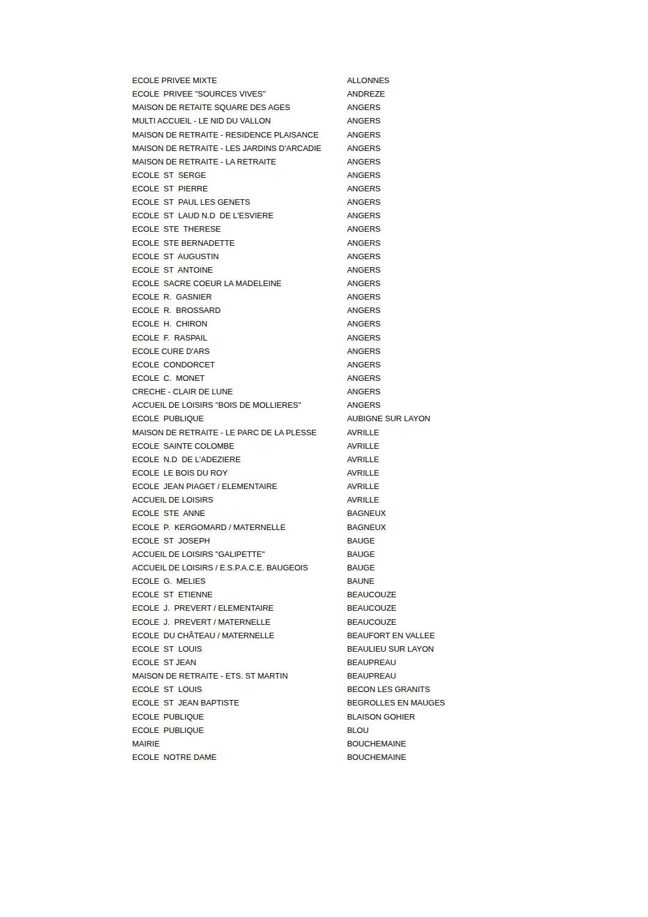| ECOLE PRIVEE MIXTE | ALLONNES |
| ECOLE PRIVEE "SOURCES VIVES" | ANDREZE |
| MAISON DE RETAITE SQUARE DES AGES | ANGERS |
| MULTI ACCUEIL - LE NID DU VALLON | ANGERS |
| MAISON DE RETRAITE - RESIDENCE PLAISANCE | ANGERS |
| MAISON DE RETRAITE - LES JARDINS D'ARCADIE | ANGERS |
| MAISON DE RETRAITE - LA RETRAITE | ANGERS |
| ECOLE ST SERGE | ANGERS |
| ECOLE ST PIERRE | ANGERS |
| ECOLE ST PAUL LES GENETS | ANGERS |
| ECOLE ST LAUD N.D DE L'ESVIERE | ANGERS |
| ECOLE STE THERESE | ANGERS |
| ECOLE STE BERNADETTE | ANGERS |
| ECOLE ST AUGUSTIN | ANGERS |
| ECOLE ST ANTOINE | ANGERS |
| ECOLE SACRE COEUR LA MADELEINE | ANGERS |
| ECOLE R. GASNIER | ANGERS |
| ECOLE R. BROSSARD | ANGERS |
| ECOLE H. CHIRON | ANGERS |
| ECOLE F. RASPAIL | ANGERS |
| ECOLE CURE D'ARS | ANGERS |
| ECOLE CONDORCET | ANGERS |
| ECOLE C. MONET | ANGERS |
| CRECHE - CLAIR DE LUNE | ANGERS |
| ACCUEIL DE LOISIRS "BOIS DE MOLLIERES" | ANGERS |
| ECOLE PUBLIQUE | AUBIGNE SUR LAYON |
| MAISON DE RETRAITE - LE PARC DE LA PLESSE | AVRILLE |
| ECOLE SAINTE COLOMBE | AVRILLE |
| ECOLE N.D DE L'ADEZIERE | AVRILLE |
| ECOLE LE BOIS DU ROY | AVRILLE |
| ECOLE JEAN PIAGET / ELEMENTAIRE | AVRILLE |
| ACCUEIL DE LOISIRS | AVRILLE |
| ECOLE STE ANNE | BAGNEUX |
| ECOLE P. KERGOMARD / MATERNELLE | BAGNEUX |
| ECOLE ST JOSEPH | BAUGE |
| ACCUEIL DE LOISIRS "GALIPETTE" | BAUGE |
| ACCUEIL DE LOISIRS / E.S.P.A.C.E. BAUGEOIS | BAUGE |
| ECOLE G. MELIES | BAUNE |
| ECOLE ST ETIENNE | BEAUCOUZE |
| ECOLE J. PREVERT / ELEMENTAIRE | BEAUCOUZE |
| ECOLE J. PREVERT / MATERNELLE | BEAUCOUZE |
| ECOLE DU CHÂTEAU / MATERNELLE | BEAUFORT EN VALLEE |
| ECOLE ST LOUIS | BEAULIEU SUR LAYON |
| ECOLE ST JEAN | BEAUPREAU |
| MAISON DE RETRAITE - ETS. ST MARTIN | BEAUPREAU |
| ECOLE ST LOUIS | BECON LES GRANITS |
| ECOLE ST JEAN BAPTISTE | BEGROLLES EN MAUGES |
| ECOLE PUBLIQUE | BLAISON GOHIER |
| ECOLE PUBLIQUE | BLOU |
| MAIRIE | BOUCHEMAINE |
| ECOLE NOTRE DAME | BOUCHEMAINE |